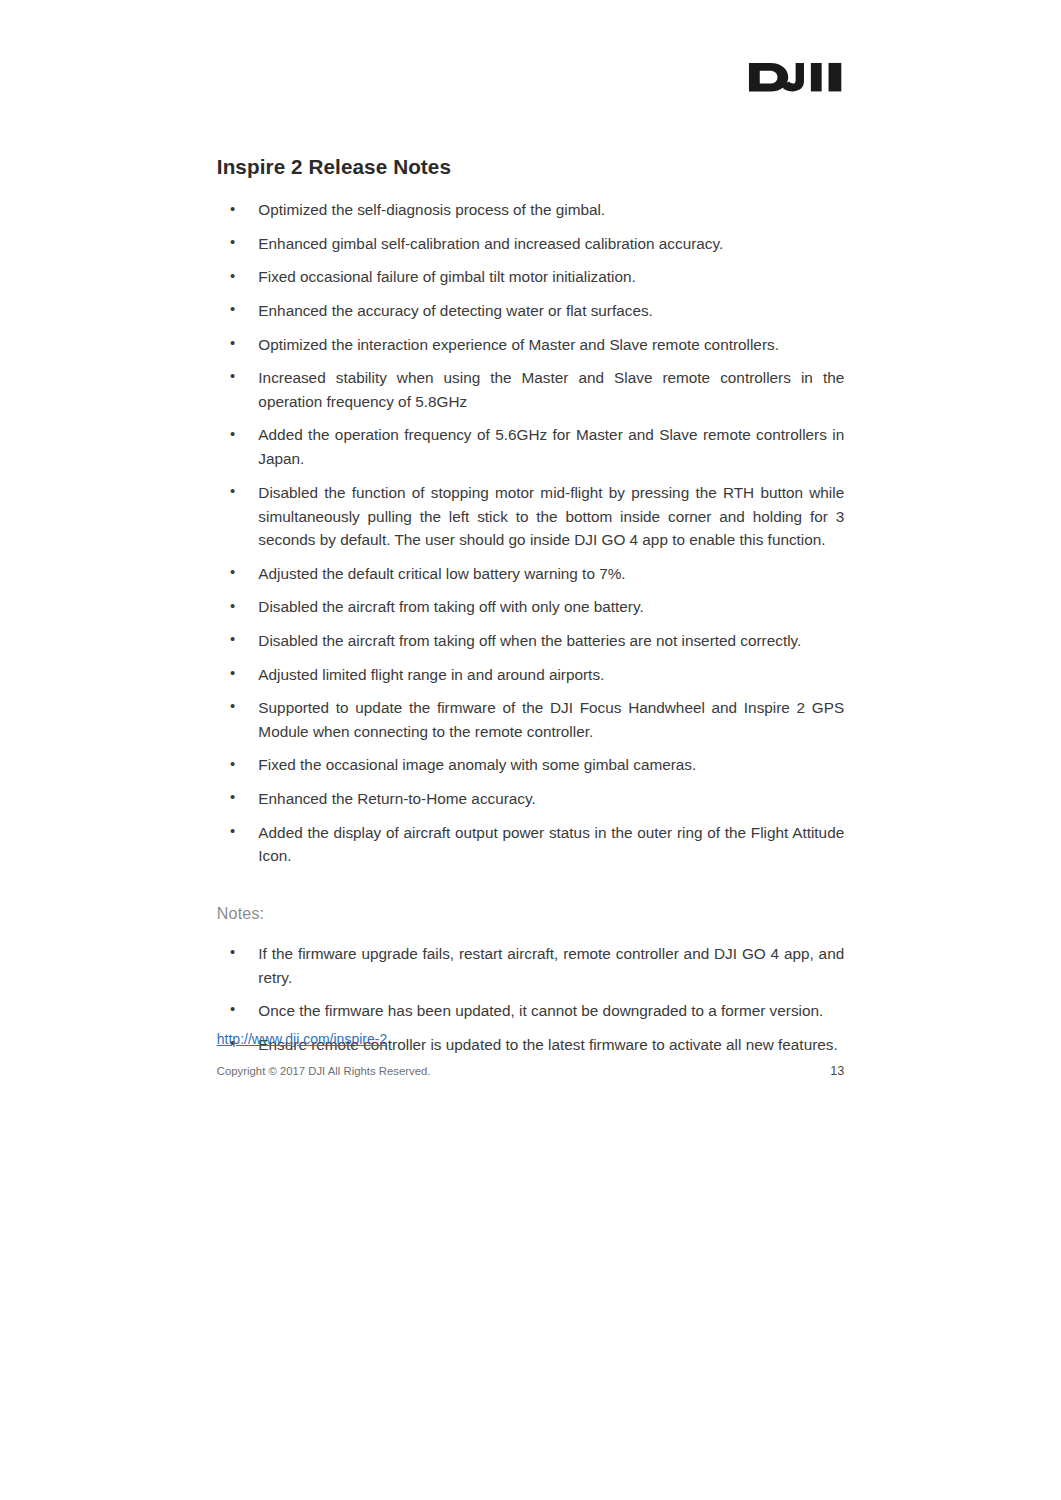Inspire 2 Release Notes
Optimized the self-diagnosis process of the gimbal.
Enhanced gimbal self-calibration and increased calibration accuracy.
Fixed occasional failure of gimbal tilt motor initialization.
Enhanced the accuracy of detecting water or flat surfaces.
Optimized the interaction experience of Master and Slave remote controllers.
Increased stability when using the Master and Slave remote controllers in the operation frequency of 5.8GHz
Added the operation frequency of 5.6GHz for Master and Slave remote controllers in Japan.
Disabled the function of stopping motor mid-flight by pressing the RTH button while simultaneously pulling the left stick to the bottom inside corner and holding for 3 seconds by default. The user should go inside DJI GO 4 app to enable this function.
Adjusted the default critical low battery warning to 7%.
Disabled the aircraft from taking off with only one battery.
Disabled the aircraft from taking off when the batteries are not inserted correctly.
Adjusted limited flight range in and around airports.
Supported to update the firmware of the DJI Focus Handwheel and Inspire 2 GPS Module when connecting to the remote controller.
Fixed the occasional image anomaly with some gimbal cameras.
Enhanced the Return-to-Home accuracy.
Added the display of aircraft output power status in the outer ring of the Flight Attitude Icon.
Notes:
If the firmware upgrade fails, restart aircraft, remote controller and DJI GO 4 app, and retry.
Once the firmware has been updated, it cannot be downgraded to a former version.
Ensure remote controller is updated to the latest firmware to activate all new features.
http://www.dji.com/inspire-2
Copyright © 2017 DJI All Rights Reserved. 13